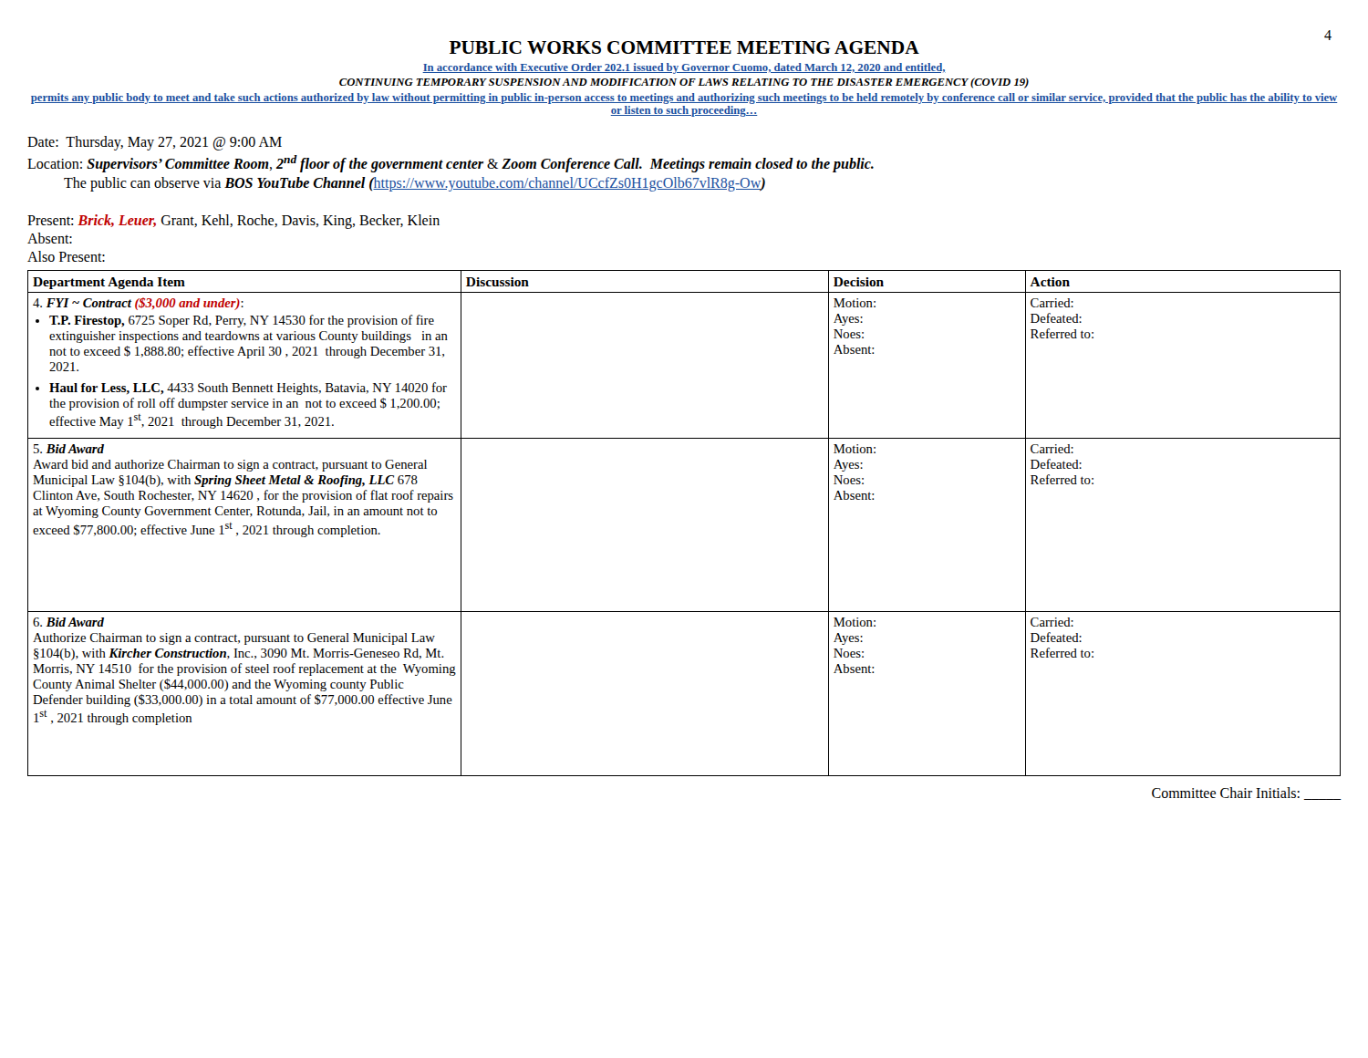4
PUBLIC WORKS COMMITTEE MEETING AGENDA
In accordance with Executive Order 202.1 issued by Governor Cuomo, dated March 12, 2020 and entitled,
CONTINUING TEMPORARY SUSPENSION AND MODIFICATION OF LAWS RELATING TO THE DISASTER EMERGENCY (COVID 19)
permits any public body to meet and take such actions authorized by law without permitting in public in-person access to meetings and authorizing such meetings to be held remotely by conference call or similar service, provided that the public has the ability to view or listen to such proceeding…
Date: Thursday, May 27, 2021 @ 9:00 AM
Location: Supervisors’ Committee Room, 2nd floor of the government center & Zoom Conference Call. Meetings remain closed to the public.
The public can observe via BOS YouTube Channel (https://www.youtube.com/channel/UCcfZs0H1gcOlb67vlR8g-Ow)
Present: Brick, Leuer, Grant, Kehl, Roche, Davis, King, Becker, Klein
Absent:
Also Present:
| Department Agenda Item | Discussion | Decision | Action |
| --- | --- | --- | --- |
| 4. FYI ~ Contract ($3,000 and under) : T.P. Firestop, 6725 Soper Rd, Perry, NY 14530 for the provision of fire extinguisher inspections and teardowns at various County buildings in an not to exceed $ 1,888.80; effective April 30 , 2021 through December 31, 2021. Haul for Less, LLC, 4433 South Bennett Heights, Batavia, NY 14020 for the provision of roll off dumpster service in an not to exceed $ 1,200.00; effective May 1 st , 2021 through December 31, 2021. | | Motion: Ayes: Noes: Absent: | Carried: Defeated: Referred to: |
| 5. Bid Award Award bid and authorize Chairman to sign a contract, pursuant to General Municipal Law §104(b), with Spring Sheet Metal & Roofing, LLC 678 Clinton Ave, South Rochester, NY 14620 , for the provision of flat roof repairs at Wyoming County Government Center, Rotunda, Jail, in an amount not to exceed $77,800.00; effective June 1 st , 2021 through completion. | | Motion: Ayes: Noes: Absent: | Carried: Defeated: Referred to: |
| 6. Bid Award Authorize Chairman to sign a contract, pursuant to General Municipal Law §104(b), with Kircher Construction , Inc., 3090 Mt. Morris-Geneseo Rd, Mt. Morris, NY 14510 for the provision of steel roof replacement at the Wyoming County Animal Shelter ($44,000.00) and the Wyoming county Public Defender building ($33,000.00) in a total amount of $77,000.00 effective June 1 st , 2021 through completion | | Motion: Ayes: Noes: Absent: | Carried: Defeated: Referred to: |
Committee Chair Initials: _____